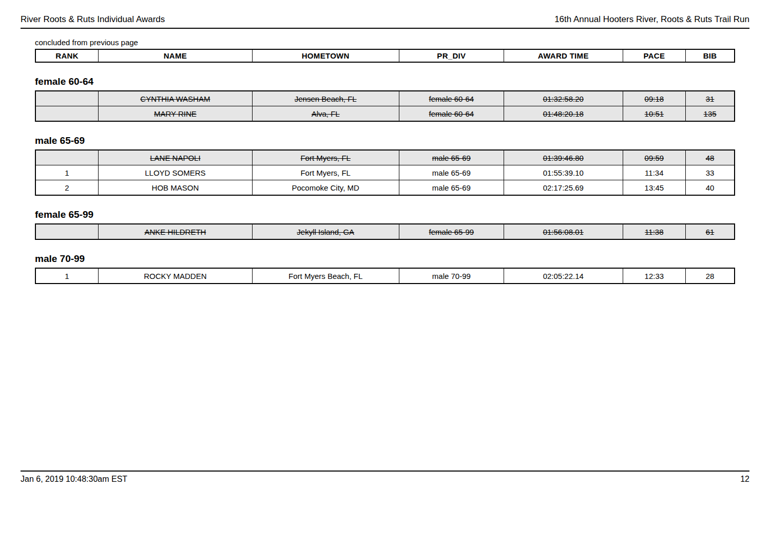River Roots & Ruts Individual Awards
16th Annual Hooters River, Roots & Ruts Trail Run
concluded from previous page
| RANK | NAME | HOMETOWN | PR_DIV | AWARD TIME | PACE | BIB |
| --- | --- | --- | --- | --- | --- | --- |
female 60-64
| | CYNTHIA WASHAM | Jensen Beach, FL | female 60-64 | 01:32:58.20 | 09:18 | 31 |
| | MARY RINE | Alva, FL | female 60-64 | 01:48:20.18 | 10:51 | 135 |
male 65-69
| | LANE NAPOLI | Fort Myers, FL | male 65-69 | 01:39:46.80 | 09:59 | 48 |
| 1 | LLOYD SOMERS | Fort Myers, FL | male 65-69 | 01:55:39.10 | 11:34 | 33 |
| 2 | HOB MASON | Pocomoke City, MD | male 65-69 | 02:17:25.69 | 13:45 | 40 |
female 65-99
| | ANKE HILDRETH | Jekyll Island, GA | female 65-99 | 01:56:08.01 | 11:38 | 61 |
male 70-99
| 1 | ROCKY MADDEN | Fort Myers Beach, FL | male 70-99 | 02:05:22.14 | 12:33 | 28 |
Jan 6, 2019 10:48:30am EST
12